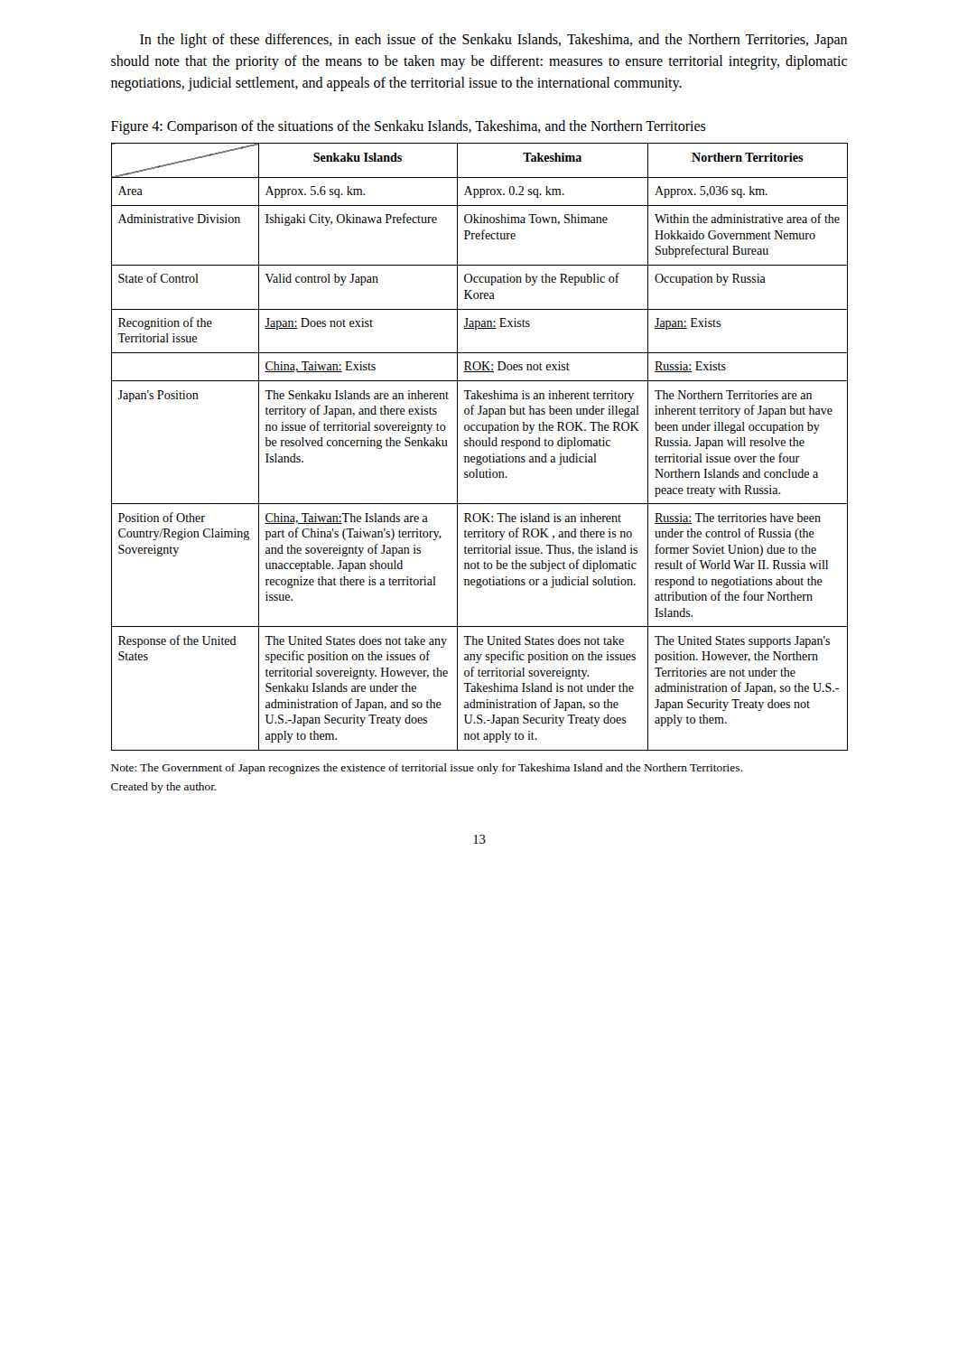In the light of these differences, in each issue of the Senkaku Islands, Takeshima, and the Northern Territories, Japan should note that the priority of the means to be taken may be different: measures to ensure territorial integrity, diplomatic negotiations, judicial settlement, and appeals of the territorial issue to the international community.
Figure 4: Comparison of the situations of the Senkaku Islands, Takeshima, and the Northern Territories
| | Senkaku Islands | Takeshima | Northern Territories |
| --- | --- | --- | --- |
| Area | Approx. 5.6 sq. km. | Approx. 0.2 sq. km. | Approx. 5,036 sq. km. |
| Administrative Division | Ishigaki City, Okinawa Prefecture | Okinoshima Town, Shimane Prefecture | Within the administrative area of the Hokkaido Government Nemuro Subprefectural Bureau |
| State of Control | Valid control by Japan | Occupation by the Republic of Korea | Occupation by Russia |
| Recognition of the Territorial issue | Japan: Does not exist | Japan: Exists | Japan: Exists |
| | China, Taiwan: Exists | ROK: Does not exist | Russia: Exists |
| Japan's Position | The Senkaku Islands are an inherent territory of Japan, and there exists no issue of territorial sovereignty to be resolved concerning the Senkaku Islands. | Takeshima is an inherent territory of Japan but has been under illegal occupation by the ROK. The ROK should respond to diplomatic negotiations and a judicial solution. | The Northern Territories are an inherent territory of Japan but have been under illegal occupation by Russia. Japan will resolve the territorial issue over the four Northern Islands and conclude a peace treaty with Russia. |
| Position of Other Country/Region Claiming Sovereignty | China, Taiwan: The Islands are a part of China's (Taiwan's) territory, and the sovereignty of Japan is unacceptable. Japan should recognize that there is a territorial issue. | ROK: The island is an inherent territory of ROK , and there is no territorial issue. Thus, the island is not to be the subject of diplomatic negotiations or a judicial solution. | Russia: The territories have been under the control of Russia (the former Soviet Union) due to the result of World War II. Russia will respond to negotiations about the attribution of the four Northern Islands. |
| Response of the United States | The United States does not take any specific position on the issues of territorial sovereignty. However, the Senkaku Islands are under the administration of Japan, and so the U.S.-Japan Security Treaty does apply to them. | The United States does not take any specific position on the issues of territorial sovereignty. Takeshima Island is not under the administration of Japan, so the U.S.-Japan Security Treaty does not apply to it. | The United States supports Japan's position. However, the Northern Territories are not under the administration of Japan, so the U.S.-Japan Security Treaty does not apply to them. |
Note: The Government of Japan recognizes the existence of territorial issue only for Takeshima Island and the Northern Territories.
Created by the author.
13